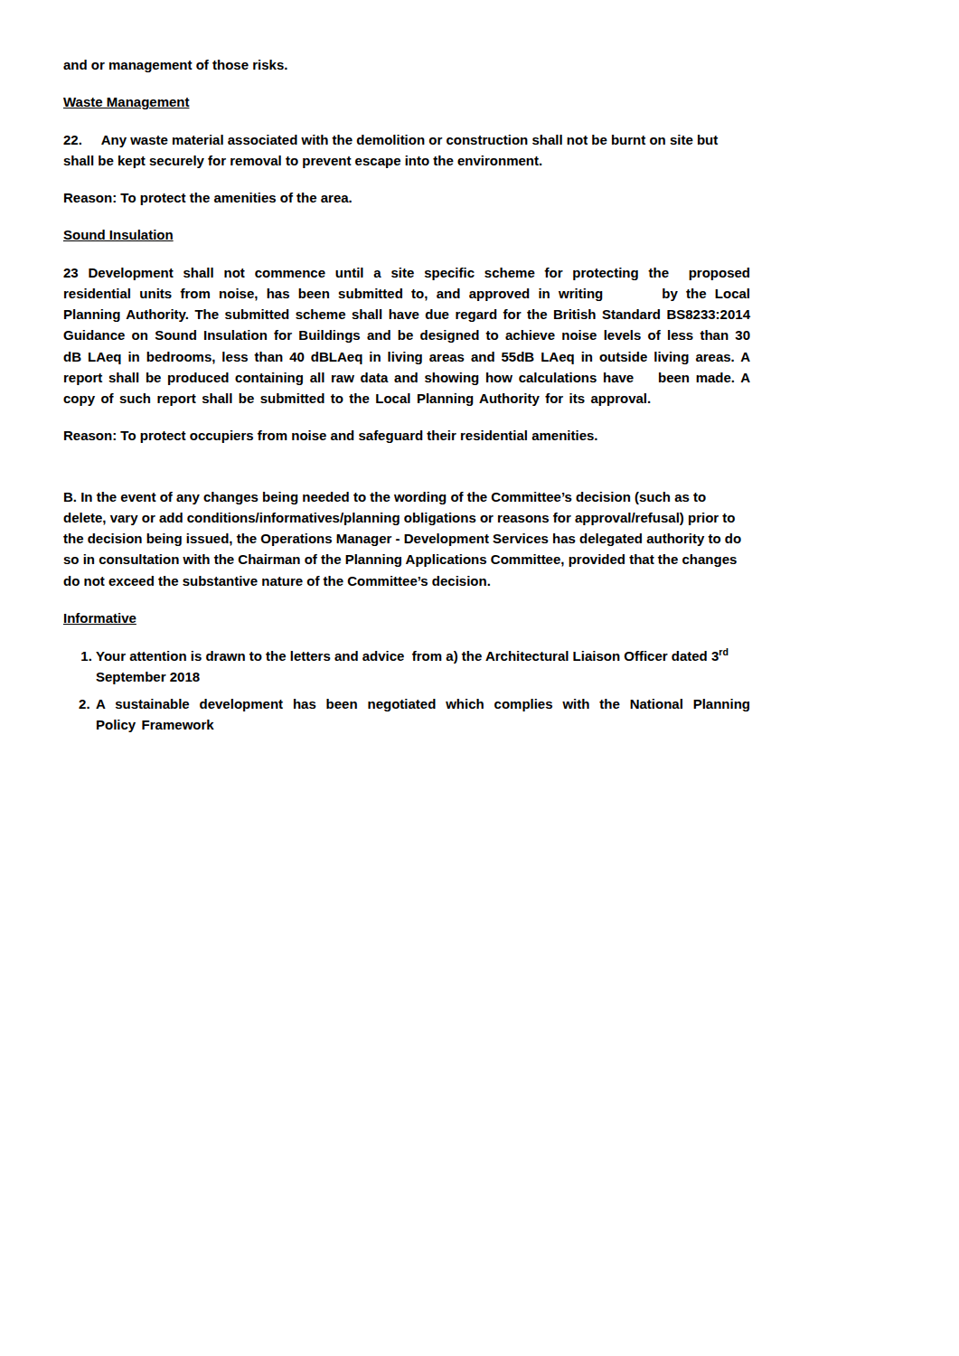and or management of those risks.
Waste Management
22. Any waste material associated with the demolition or construction shall not be burnt on site but shall be kept securely for removal to prevent escape into the environment.
Reason: To protect the amenities of the area.
Sound Insulation
23 Development shall not commence until a site specific scheme for protecting the proposed residential units from noise, has been submitted to, and approved in writing by the Local Planning Authority. The submitted scheme shall have due regard for the British Standard BS8233:2014 Guidance on Sound Insulation for Buildings and be designed to achieve noise levels of less than 30 dB LAeq in bedrooms, less than 40 dBLAeq in living areas and 55dB LAeq in outside living areas. A report shall be produced containing all raw data and showing how calculations have been made. A copy of such report shall be submitted to the Local Planning Authority for its approval.
Reason: To protect occupiers from noise and safeguard their residential amenities.
B. In the event of any changes being needed to the wording of the Committee’s decision (such as to delete, vary or add conditions/informatives/planning obligations or reasons for approval/refusal) prior to the decision being issued, the Operations Manager - Development Services has delegated authority to do so in consultation with the Chairman of the Planning Applications Committee, provided that the changes do not exceed the substantive nature of the Committee’s decision.
Informative
Your attention is drawn to the letters and advice from a) the Architectural Liaison Officer dated 3rd September 2018
A sustainable development has been negotiated which complies with the National Planning Policy Framework